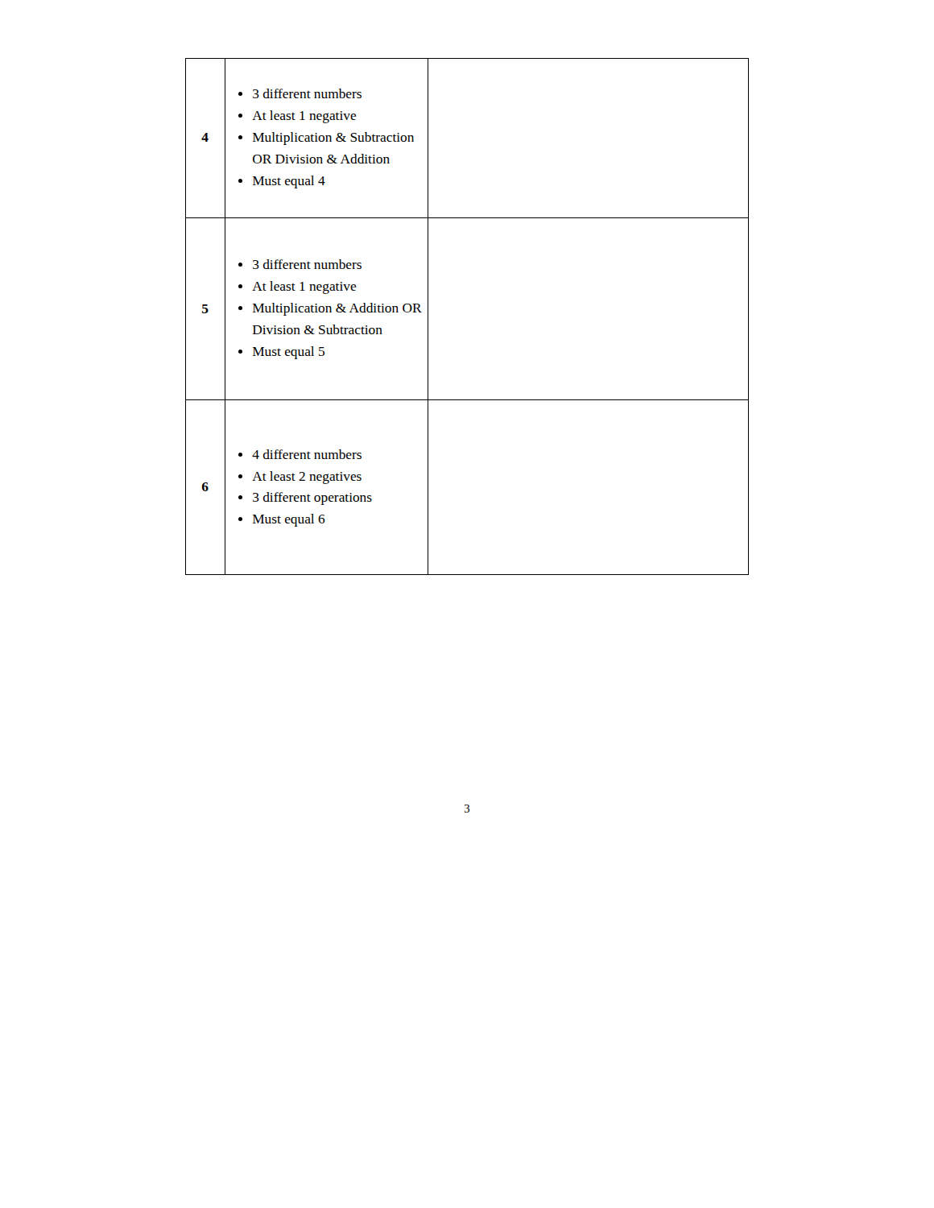| 4 | 3 different numbers At least 1 negative Multiplication & Subtraction OR Division & Addition Must equal 4 | |
| 5 | 3 different numbers At least 1 negative Multiplication & Addition OR Division & Subtraction Must equal 5 | |
| 6 | 4 different numbers At least 2 negatives 3 different operations Must equal 6 | |
3